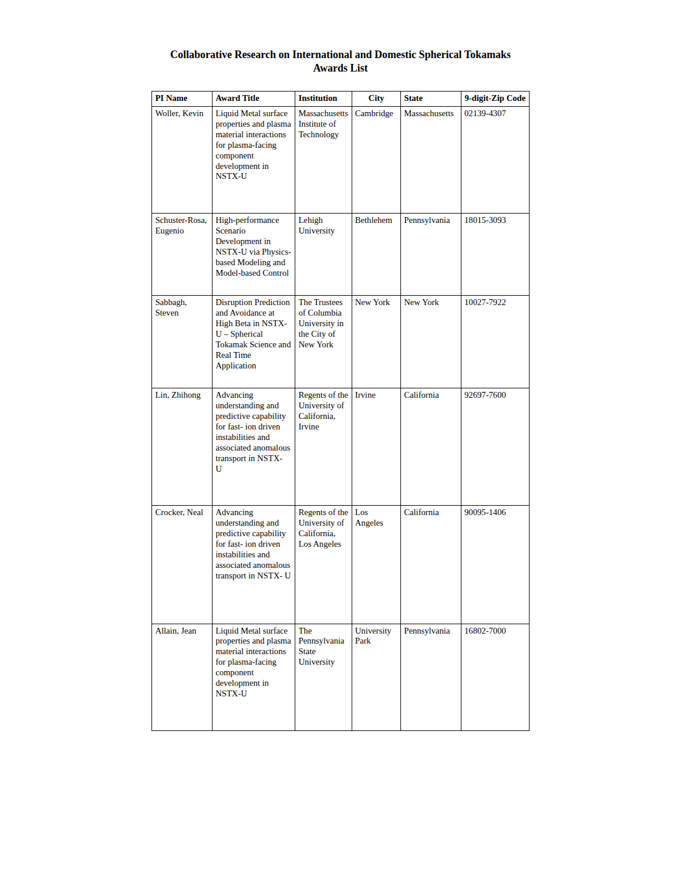Collaborative Research on International and Domestic Spherical Tokamaks
Awards List
| PI Name | Award Title | Institution | City | State | 9-digit-Zip Code |
| --- | --- | --- | --- | --- | --- |
| Woller, Kevin | Liquid Metal surface properties and plasma material interactions for plasma-facing component development in NSTX-U | Massachusetts Institute of Technology | Cambridge | Massachusetts | 02139-4307 |
| Schuster-Rosa, Eugenio | High-performance Scenario Development in NSTX-U via Physics-based Modeling and Model-based Control | Lehigh University | Bethlehem | Pennsylvania | 18015-3093 |
| Sabbagh, Steven | Disruption Prediction and Avoidance at High Beta in NSTX-U – Spherical Tokamak Science and Real Time Application | The Trustees of Columbia University in the City of New York | New York | New York | 10027-7922 |
| Lin, Zhihong | Advancing understanding and predictive capability for fast- ion driven instabilities and associated anomalous transport in NSTX- U | Regents of the University of California, Irvine | Irvine | California | 92697-7600 |
| Crocker, Neal | Advancing understanding and predictive capability for fast- ion driven instabilities and associated anomalous transport in NSTX- U | Regents of the University of California, Los Angeles | Los Angeles | California | 90095-1406 |
| Allain, Jean | Liquid Metal surface properties and plasma material interactions for plasma-facing component development in NSTX-U | The Pennsylvania State University | University Park | Pennsylvania | 16802-7000 |